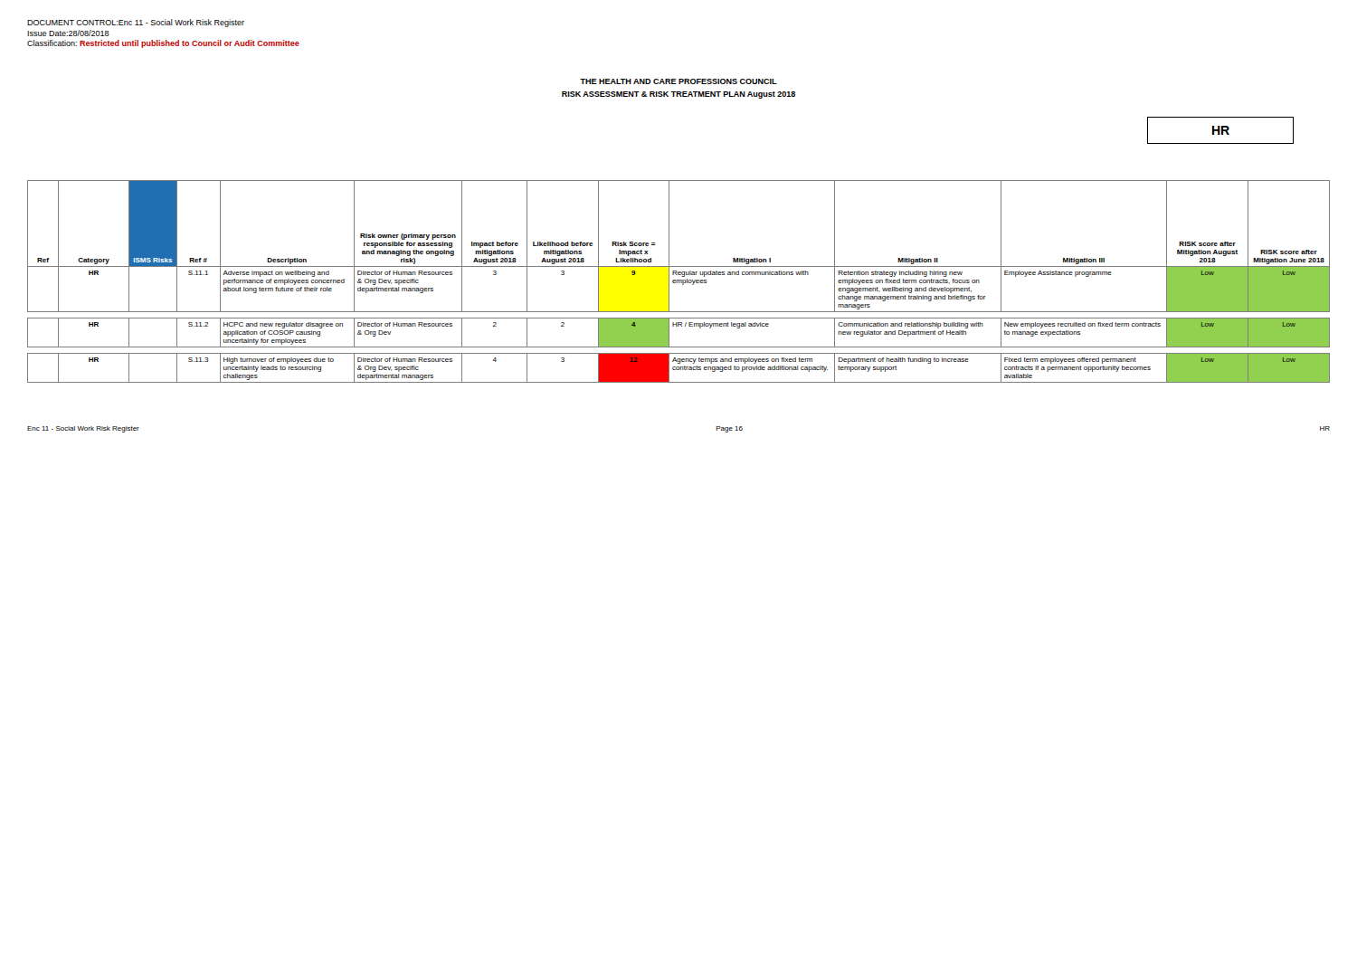DOCUMENT CONTROL:Enc 11 - Social Work Risk Register
Issue Date:28/08/2018
Classification: Restricted until published to Council or Audit Committee
THE HEALTH AND CARE PROFESSIONS COUNCIL
RISK ASSESSMENT & RISK TREATMENT PLAN August 2018
HR
| Ref | Category | ISMS Risks | Ref # | Description | Risk owner (primary person responsible for assessing and managing the ongoing risk) | Impact before mitigations August 2018 | Likelihood before mitigations August 2018 | Risk Score = Impact x Likelihood | Mitigation I | Mitigation II | Mitigation III | RISK score after Mitigation August 2018 | RISK score after Mitigation June 2018 |
| --- | --- | --- | --- | --- | --- | --- | --- | --- | --- | --- | --- | --- | --- |
| | HR | | S.11.1 | Adverse impact on wellbeing and performance of employees concerned about long term future of their role | Director of Human Resources & Org Dev, specific departmental managers | 3 | 3 | 9 | Regular updates and communications with employees | Retention strategy including hiring new employees on fixed term contracts, focus on engagement, wellbeing and development, change management training and briefings for managers | Employee Assistance programme | Low | Low |
| | HR | | S.11.2 | HCPC and new regulator disagree on application of COSOP causing uncertainty for employees | Director of Human Resources & Org Dev | 2 | 2 | 4 | HR / Employment legal advice | Communication and relationship building with new regulator and Department of Health | New employees recruited on fixed term contracts to manage expectations | Low | Low |
| | HR | | S.11.3 | High turnover of employees due to uncertainty leads to resourcing challenges | Director of Human Resources & Org Dev, specific departmental managers | 4 | 3 | 12 | Agency temps and employees on fixed term contracts engaged to provide additional capacity. | Department of health funding to increase temporary support | Fixed term employees offered permanent contracts if a permanent opportunity becomes available | Low | Low |
Enc 11 - Social Work Risk Register Page 16 HR